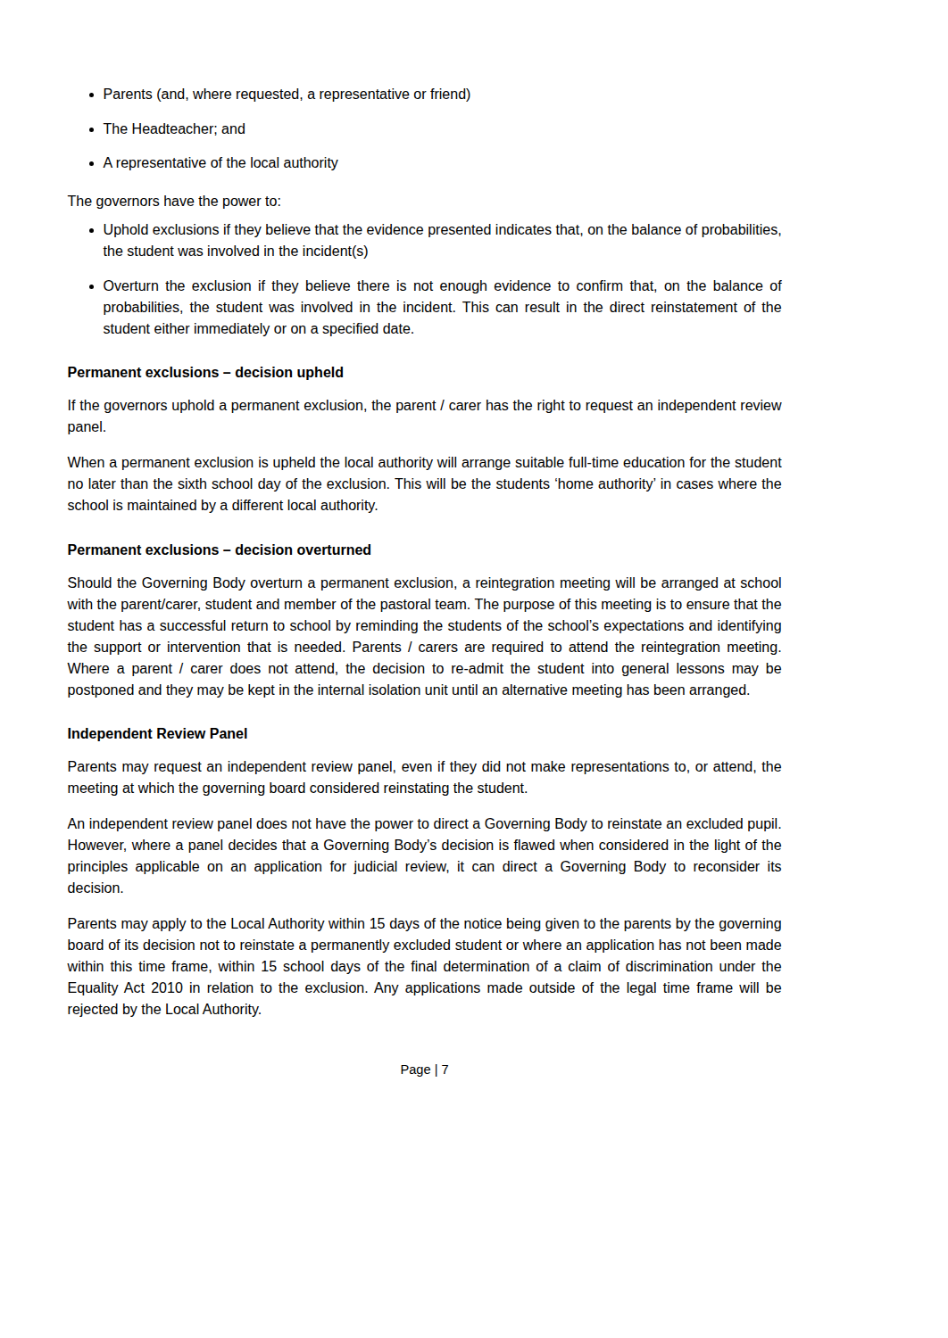Parents (and, where requested, a representative or friend)
The Headteacher; and
A representative of the local authority
The governors have the power to:
Uphold exclusions if they believe that the evidence presented indicates that, on the balance of probabilities, the student was involved in the incident(s)
Overturn the exclusion if they believe there is not enough evidence to confirm that, on the balance of probabilities, the student was involved in the incident. This can result in the direct reinstatement of the student either immediately or on a specified date.
Permanent exclusions – decision upheld
If the governors uphold a permanent exclusion, the parent / carer has the right to request an independent review panel.
When a permanent exclusion is upheld the local authority will arrange suitable full-time education for the student no later than the sixth school day of the exclusion. This will be the students ‘home authority’ in cases where the school is maintained by a different local authority.
Permanent exclusions – decision overturned
Should the Governing Body overturn a permanent exclusion, a reintegration meeting will be arranged at school with the parent/carer, student and member of the pastoral team. The purpose of this meeting is to ensure that the student has a successful return to school by reminding the students of the school’s expectations and identifying the support or intervention that is needed. Parents / carers are required to attend the reintegration meeting. Where a parent / carer does not attend, the decision to re-admit the student into general lessons may be postponed and they may be kept in the internal isolation unit until an alternative meeting has been arranged.
Independent Review Panel
Parents may request an independent review panel, even if they did not make representations to, or attend, the meeting at which the governing board considered reinstating the student.
An independent review panel does not have the power to direct a Governing Body to reinstate an excluded pupil. However, where a panel decides that a Governing Body’s decision is flawed when considered in the light of the principles applicable on an application for judicial review, it can direct a Governing Body to reconsider its decision.
Parents may apply to the Local Authority within 15 days of the notice being given to the parents by the governing board of its decision not to reinstate a permanently excluded student or where an application has not been made within this time frame, within 15 school days of the final determination of a claim of discrimination under the Equality Act 2010 in relation to the exclusion. Any applications made outside of the legal time frame will be rejected by the Local Authority.
Page | 7